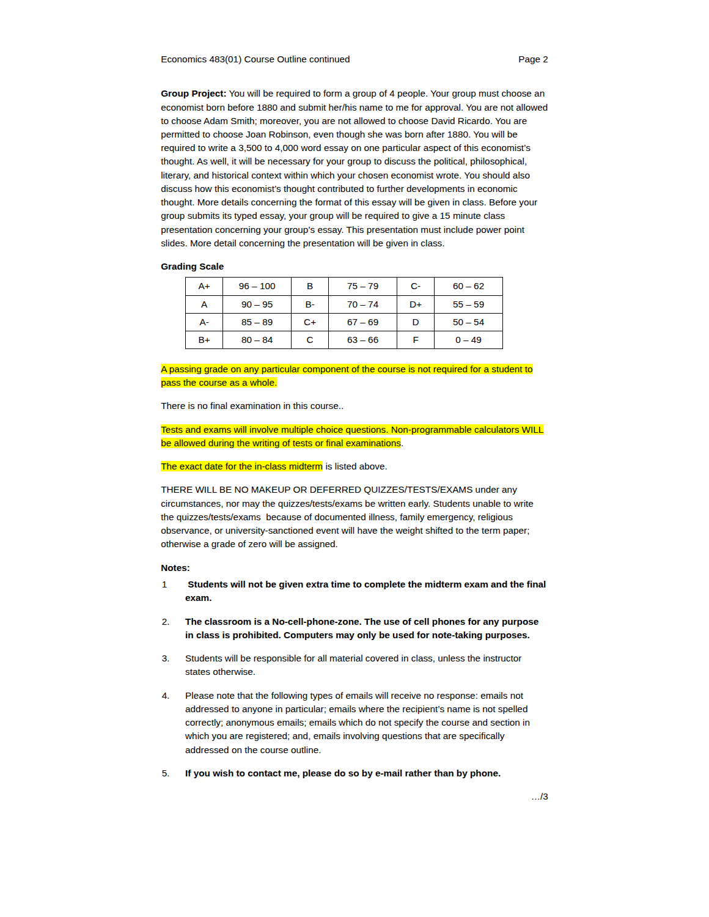Economics 483(01) Course Outline continued Page 2
Group Project: You will be required to form a group of 4 people. Your group must choose an economist born before 1880 and submit her/his name to me for approval. You are not allowed to choose Adam Smith; moreover, you are not allowed to choose David Ricardo. You are permitted to choose Joan Robinson, even though she was born after 1880. You will be required to write a 3,500 to 4,000 word essay on one particular aspect of this economist’s thought. As well, it will be necessary for your group to discuss the political, philosophical, literary, and historical context within which your chosen economist wrote. You should also discuss how this economist’s thought contributed to further developments in economic thought. More details concerning the format of this essay will be given in class. Before your group submits its typed essay, your group will be required to give a 15 minute class presentation concerning your group’s essay. This presentation must include power point slides. More detail concerning the presentation will be given in class.
Grading Scale
| A+ | 96 – 100 | B | 75 – 79 | C- | 60 – 62 |
| A | 90 – 95 | B- | 70 – 74 | D+ | 55 – 59 |
| A- | 85 – 89 | C+ | 67 – 69 | D | 50 – 54 |
| B+ | 80 – 84 | C | 63 – 66 | F | 0 – 49 |
A passing grade on any particular component of the course is not required for a student to pass the course as a whole.
There is no final examination in this course..
Tests and exams will involve multiple choice questions. Non-programmable calculators WILL be allowed during the writing of tests or final examinations.
The exact date for the in-class midterm is listed above.
THERE WILL BE NO MAKEUP OR DEFERRED QUIZZES/TESTS/EXAMS under any circumstances, nor may the quizzes/tests/exams be written early. Students unable to write the quizzes/tests/exams because of documented illness, family emergency, religious observance, or university-sanctioned event will have the weight shifted to the term paper; otherwise a grade of zero will be assigned.
Notes:
1 Students will not be given extra time to complete the midterm exam and the final exam.
2. The classroom is a No-cell-phone-zone. The use of cell phones for any purpose in class is prohibited. Computers may only be used for note-taking purposes.
3. Students will be responsible for all material covered in class, unless the instructor states otherwise.
4. Please note that the following types of emails will receive no response: emails not addressed to anyone in particular; emails where the recipient’s name is not spelled correctly; anonymous emails; emails which do not specify the course and section in which you are registered; and, emails involving questions that are specifically addressed on the course outline.
5. If you wish to contact me, please do so by e-mail rather than by phone.
…/3